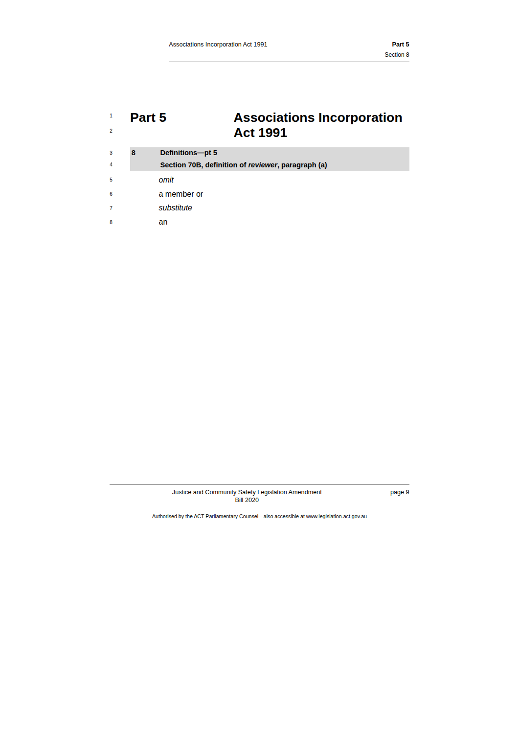Associations Incorporation Act 1991 Part 5
Section 8
1
Part 5 Associations Incorporation
2
Act 1991
3
8 Definitions—pt 5
4
Section 70B, definition of reviewer, paragraph (a)
5
omit
6
a member or
7
substitute
8
an
Justice and Community Safety Legislation Amendment
Bill 2020
page 9
Authorised by the ACT Parliamentary Counsel—also accessible at www.legislation.act.gov.au